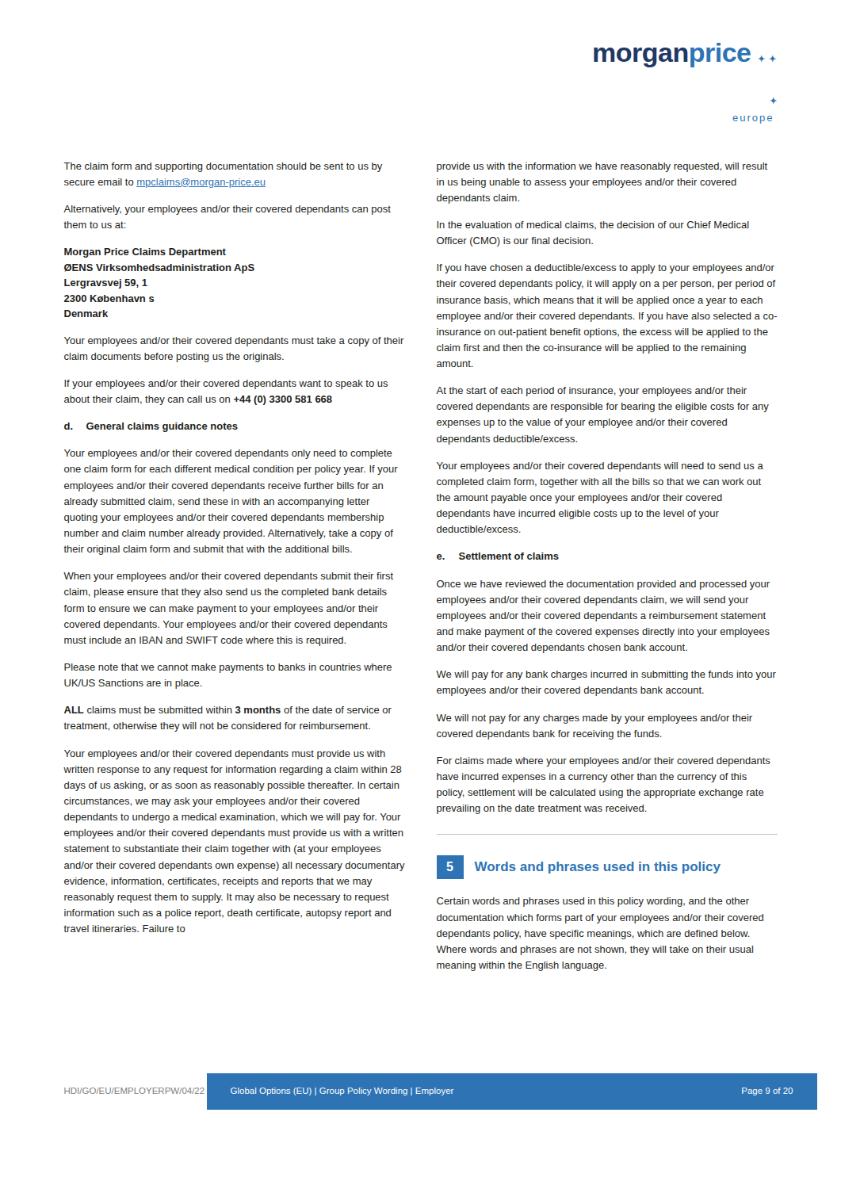morgan price ✦ ✦
✦
europe
The claim form and supporting documentation should be sent to us by secure email to mpclaims@morgan-price.eu
Alternatively, your employees and/or their covered dependants can post them to us at:
Morgan Price Claims Department
ØENS Virksomhedsadministration ApS
Lergravsvej 59, 1
2300 København s
Denmark
Your employees and/or their covered dependants must take a copy of their claim documents before posting us the originals.
If your employees and/or their covered dependants want to speak to us about their claim, they can call us on +44 (0) 3300 581 668
d. General claims guidance notes
Your employees and/or their covered dependants only need to complete one claim form for each different medical condition per policy year. If your employees and/or their covered dependants receive further bills for an already submitted claim, send these in with an accompanying letter quoting your employees and/or their covered dependants membership number and claim number already provided. Alternatively, take a copy of their original claim form and submit that with the additional bills.
When your employees and/or their covered dependants submit their first claim, please ensure that they also send us the completed bank details form to ensure we can make payment to your employees and/or their covered dependants. Your employees and/or their covered dependants must include an IBAN and SWIFT code where this is required.
Please note that we cannot make payments to banks in countries where UK/US Sanctions are in place.
ALL claims must be submitted within 3 months of the date of service or treatment, otherwise they will not be considered for reimbursement.
Your employees and/or their covered dependants must provide us with written response to any request for information regarding a claim within 28 days of us asking, or as soon as reasonably possible thereafter. In certain circumstances, we may ask your employees and/or their covered dependants to undergo a medical examination, which we will pay for. Your employees and/or their covered dependants must provide us with a written statement to substantiate their claim together with (at your employees and/or their covered dependants own expense) all necessary documentary evidence, information, certificates, receipts and reports that we may reasonably request them to supply. It may also be necessary to request information such as a police report, death certificate, autopsy report and travel itineraries. Failure to
provide us with the information we have reasonably requested, will result in us being unable to assess your employees and/or their covered dependants claim.
In the evaluation of medical claims, the decision of our Chief Medical Officer (CMO) is our final decision.
If you have chosen a deductible/excess to apply to your employees and/or their covered dependants policy, it will apply on a per person, per period of insurance basis, which means that it will be applied once a year to each employee and/or their covered dependants. If you have also selected a co-insurance on out-patient benefit options, the excess will be applied to the claim first and then the co-insurance will be applied to the remaining amount.
At the start of each period of insurance, your employees and/or their covered dependants are responsible for bearing the eligible costs for any expenses up to the value of your employee and/or their covered dependants deductible/excess.
Your employees and/or their covered dependants will need to send us a completed claim form, together with all the bills so that we can work out the amount payable once your employees and/or their covered dependants have incurred eligible costs up to the level of your deductible/excess.
e. Settlement of claims
Once we have reviewed the documentation provided and processed your employees and/or their covered dependants claim, we will send your employees and/or their covered dependants a reimbursement statement and make payment of the covered expenses directly into your employees and/or their covered dependants chosen bank account.
We will pay for any bank charges incurred in submitting the funds into your employees and/or their covered dependants bank account.
We will not pay for any charges made by your employees and/or their covered dependants bank for receiving the funds.
For claims made where your employees and/or their covered dependants have incurred expenses in a currency other than the currency of this policy, settlement will be calculated using the appropriate exchange rate prevailing on the date treatment was received.
5
Words and phrases used in this policy
Certain words and phrases used in this policy wording, and the other documentation which forms part of your employees and/or their covered dependants policy, have specific meanings, which are defined below. Where words and phrases are not shown, they will take on their usual meaning within the English language.
HDI/GO/EU/EMPLOYERPW/04/22
Global Options (EU) | Group Policy Wording | Employer Page 9 of 20